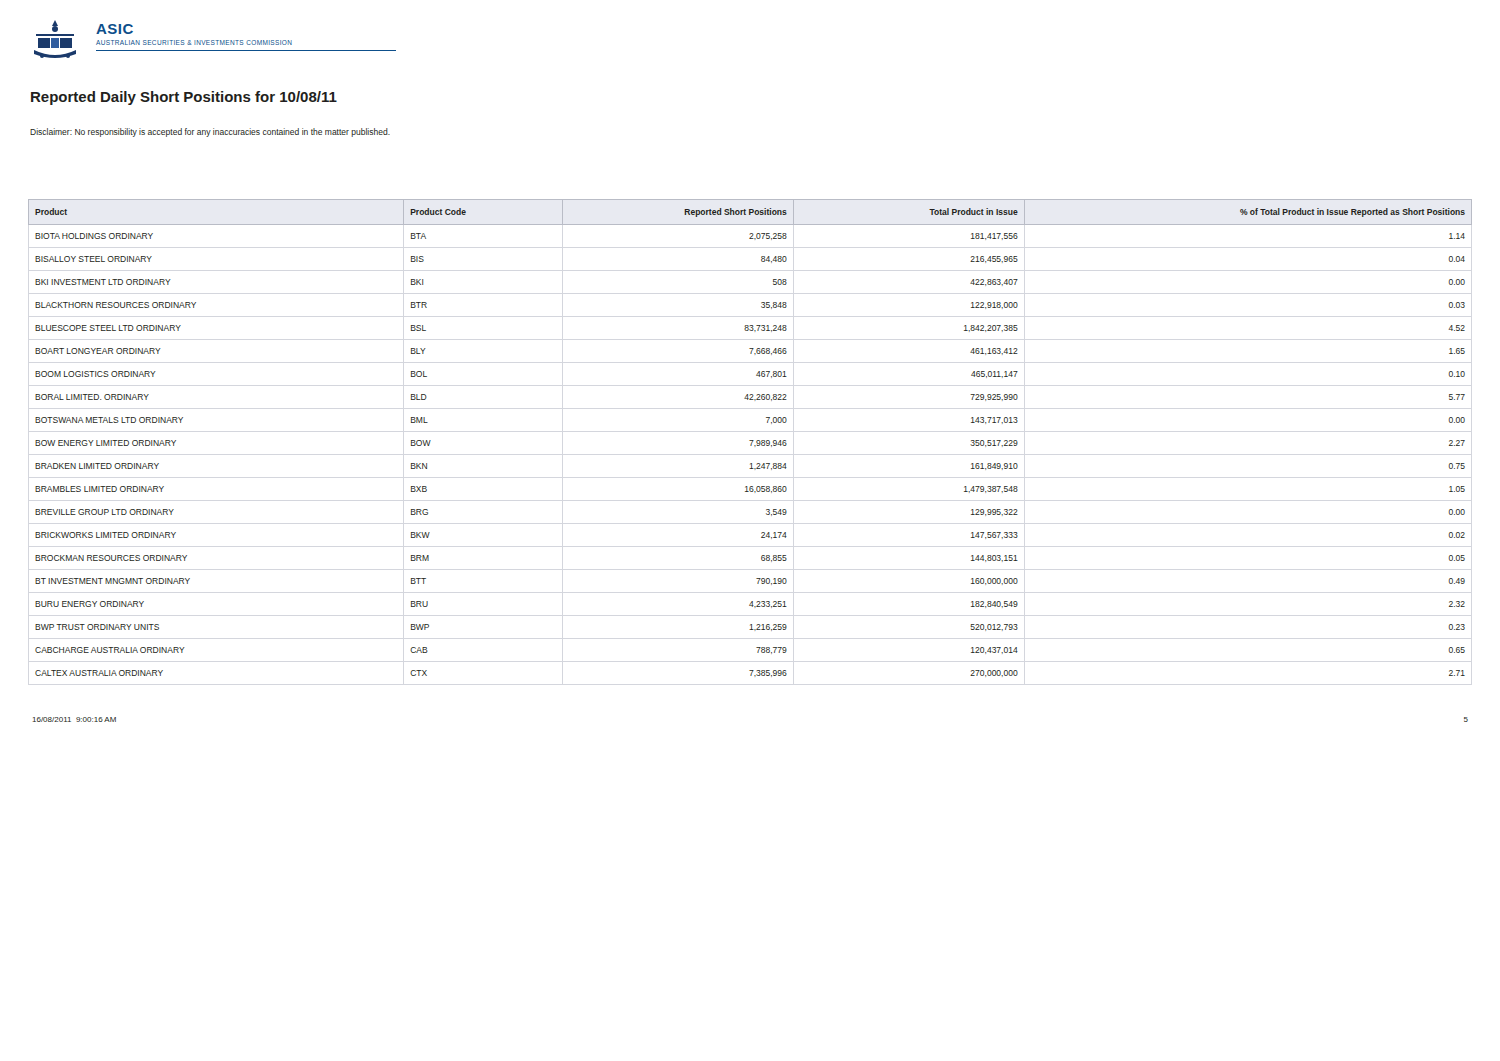ASIC
Australian Securities & Investments Commission
Reported Daily Short Positions for 10/08/11
Disclaimer: No responsibility is accepted for any inaccuracies contained in the matter published.
| Product | Product Code | Reported Short Positions | Total Product in Issue | % of Total Product in Issue Reported as Short Positions |
| --- | --- | --- | --- | --- |
| BIOTA HOLDINGS ORDINARY | BTA | 2,075,258 | 181,417,556 | 1.14 |
| BISALLOY STEEL ORDINARY | BIS | 84,480 | 216,455,965 | 0.04 |
| BKI INVESTMENT LTD ORDINARY | BKI | 508 | 422,863,407 | 0.00 |
| BLACKTHORN RESOURCES ORDINARY | BTR | 35,848 | 122,918,000 | 0.03 |
| BLUESCOPE STEEL LTD ORDINARY | BSL | 83,731,248 | 1,842,207,385 | 4.52 |
| BOART LONGYEAR ORDINARY | BLY | 7,668,466 | 461,163,412 | 1.65 |
| BOOM LOGISTICS ORDINARY | BOL | 467,801 | 465,011,147 | 0.10 |
| BORAL LIMITED. ORDINARY | BLD | 42,260,822 | 729,925,990 | 5.77 |
| BOTSWANA METALS LTD ORDINARY | BML | 7,000 | 143,717,013 | 0.00 |
| BOW ENERGY LIMITED ORDINARY | BOW | 7,989,946 | 350,517,229 | 2.27 |
| BRADKEN LIMITED ORDINARY | BKN | 1,247,884 | 161,849,910 | 0.75 |
| BRAMBLES LIMITED ORDINARY | BXB | 16,058,860 | 1,479,387,548 | 1.05 |
| BREVILLE GROUP LTD ORDINARY | BRG | 3,549 | 129,995,322 | 0.00 |
| BRICKWORKS LIMITED ORDINARY | BKW | 24,174 | 147,567,333 | 0.02 |
| BROCKMAN RESOURCES ORDINARY | BRM | 68,855 | 144,803,151 | 0.05 |
| BT INVESTMENT MNGMNT ORDINARY | BTT | 790,190 | 160,000,000 | 0.49 |
| BURU ENERGY ORDINARY | BRU | 4,233,251 | 182,840,549 | 2.32 |
| BWP TRUST ORDINARY UNITS | BWP | 1,216,259 | 520,012,793 | 0.23 |
| CABCHARGE AUSTRALIA ORDINARY | CAB | 788,779 | 120,437,014 | 0.65 |
| CALTEX AUSTRALIA ORDINARY | CTX | 7,385,996 | 270,000,000 | 2.71 |
16/08/2011 9:00:16 AM 5